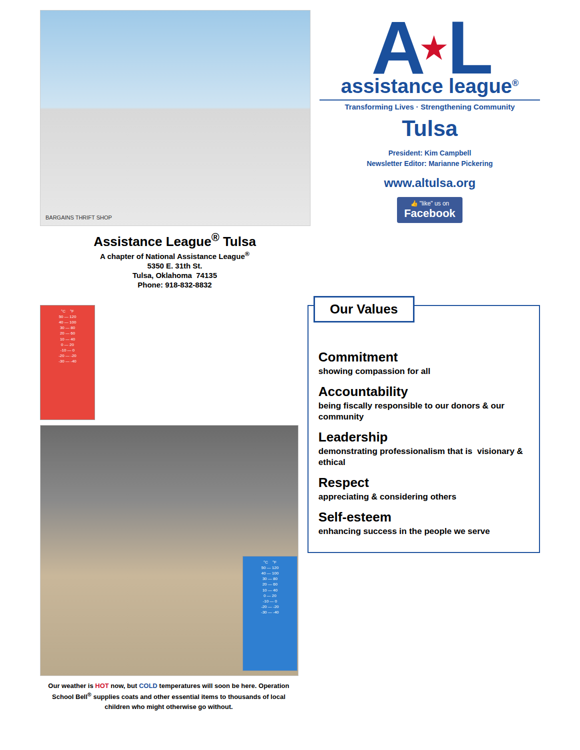BARGAINS THRIFT SHOP
Assistance League® Tulsa
A chapter of National Assistance League®
5350 E. 31th St.
Tulsa, Oklahoma 74135
Phone: 918-832-8832
A★L
assistance league®
Transforming Lives · Strengthening Community
Tulsa
President: Kim Campbell
Newsletter Editor: Marianne Pickering
www.altulsa.org
👍 "like" us on Facebook
°C °F
50 — 120
40 — 100
30 — 80
20 — 60
10 — 40
0 — 20
-10 — 0
-20 — -20
-30 — -40
°C °F
50 — 120
40 — 100
30 — 80
20 — 60
10 — 40
0 — 20
-10 — 0
-20 — -20
-30 — -40
Our weather is HOT now, but COLD temperatures will soon be here. Operation School Bell® supplies coats and other essential items to thousands of local children who might otherwise go without.
Our Values
Commitment
showing compassion for all
Accountability
being fiscally responsible to our donors & our community
Leadership
demonstrating professionalism that is visionary & ethical
Respect
appreciating & considering others
Self-esteem
enhancing success in the people we serve